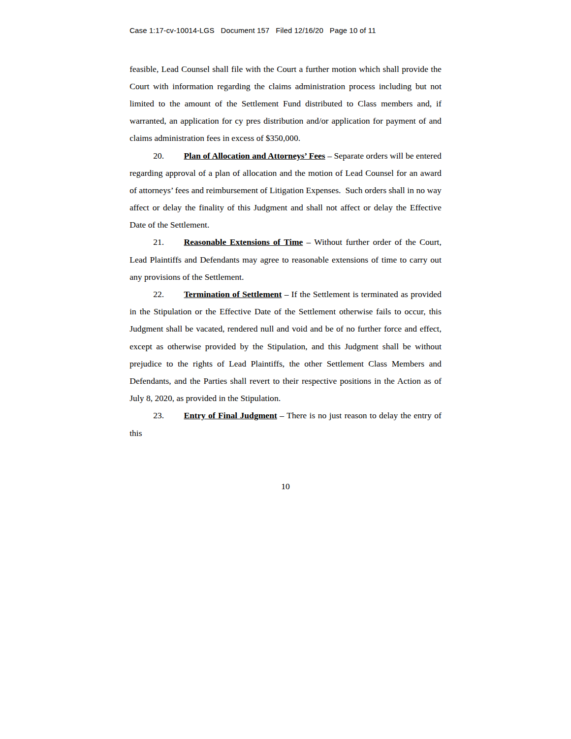Case 1:17-cv-10014-LGS Document 157 Filed 12/16/20 Page 10 of 11
feasible, Lead Counsel shall file with the Court a further motion which shall provide the Court with information regarding the claims administration process including but not limited to the amount of the Settlement Fund distributed to Class members and, if warranted, an application for cy pres distribution and/or application for payment of and claims administration fees in excess of $350,000.
20. Plan of Allocation and Attorneys’ Fees – Separate orders will be entered regarding approval of a plan of allocation and the motion of Lead Counsel for an award of attorneys’ fees and reimbursement of Litigation Expenses. Such orders shall in no way affect or delay the finality of this Judgment and shall not affect or delay the Effective Date of the Settlement.
21. Reasonable Extensions of Time – Without further order of the Court, Lead Plaintiffs and Defendants may agree to reasonable extensions of time to carry out any provisions of the Settlement.
22. Termination of Settlement – If the Settlement is terminated as provided in the Stipulation or the Effective Date of the Settlement otherwise fails to occur, this Judgment shall be vacated, rendered null and void and be of no further force and effect, except as otherwise provided by the Stipulation, and this Judgment shall be without prejudice to the rights of Lead Plaintiffs, the other Settlement Class Members and Defendants, and the Parties shall revert to their respective positions in the Action as of July 8, 2020, as provided in the Stipulation.
23. Entry of Final Judgment – There is no just reason to delay the entry of this
10